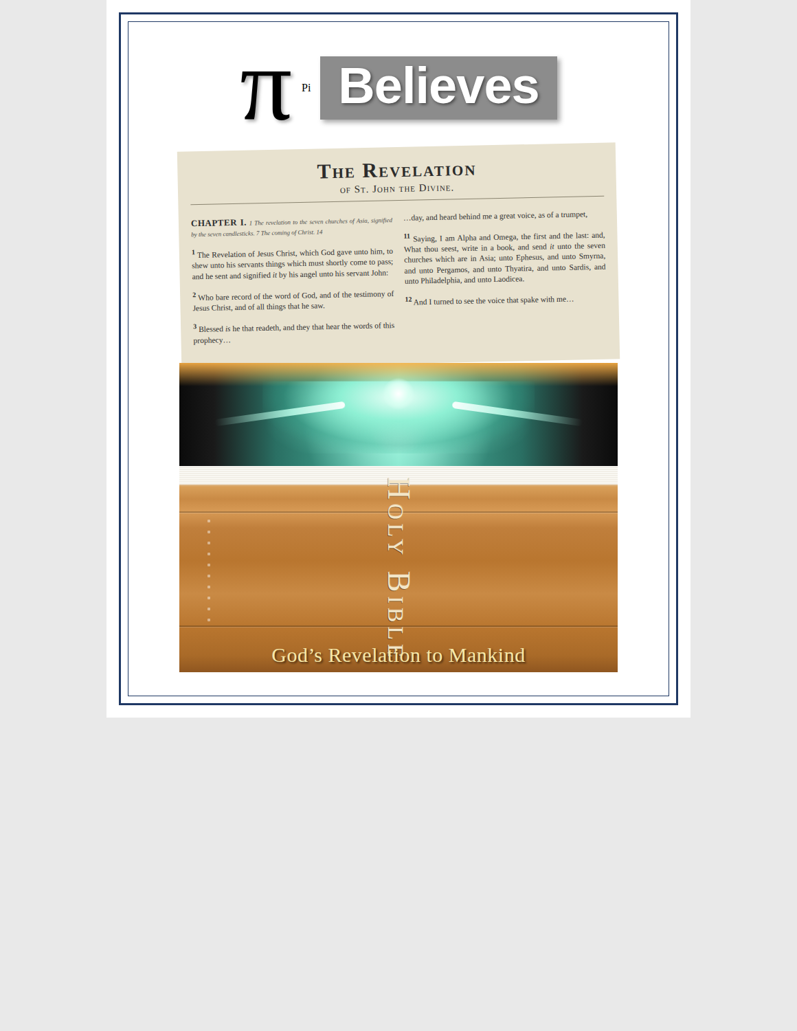π Pi Believes
The Revelation of St. John the Divine.
CHAPTER I. 1 The revelation to the seven churches of Asia, signified by the seven candlesticks. 7 The coming of Christ. 14
1 The Revelation of Jesus Christ, which God gave unto him, to shew unto his servants things which must shortly come to pass; and he sent and signified it by his angel unto his servant John:
2 Who bare record of the word of God, and of the testimony of Jesus Christ, and of all things that he saw.
3 Blessed is he that readeth, and they that hear the words of this prophecy…
…day, and heard behind me a great voice, as of a trumpet,
11 Saying, I am Alpha and Omega, the first and the last: and, What thou seest, write in a book, and send it unto the seven churches which are in Asia; unto Ephesus, and unto Smyrna, and unto Pergamos, and unto Thyatira, and unto Sardis, and unto Philadelphia, and unto Laodicea.
12 And I turned to see the voice that spake with me…
An open Bible showing the opening of the Revelation of St. John the Divine, Chapter I.
A glowing figure with outstretched arms, rendered in teal light against a dark background.
Holy Bible
God’s Revelation to Mankind
The tan leather spine of a Holy Bible, with the caption “God’s Revelation to Mankind.”